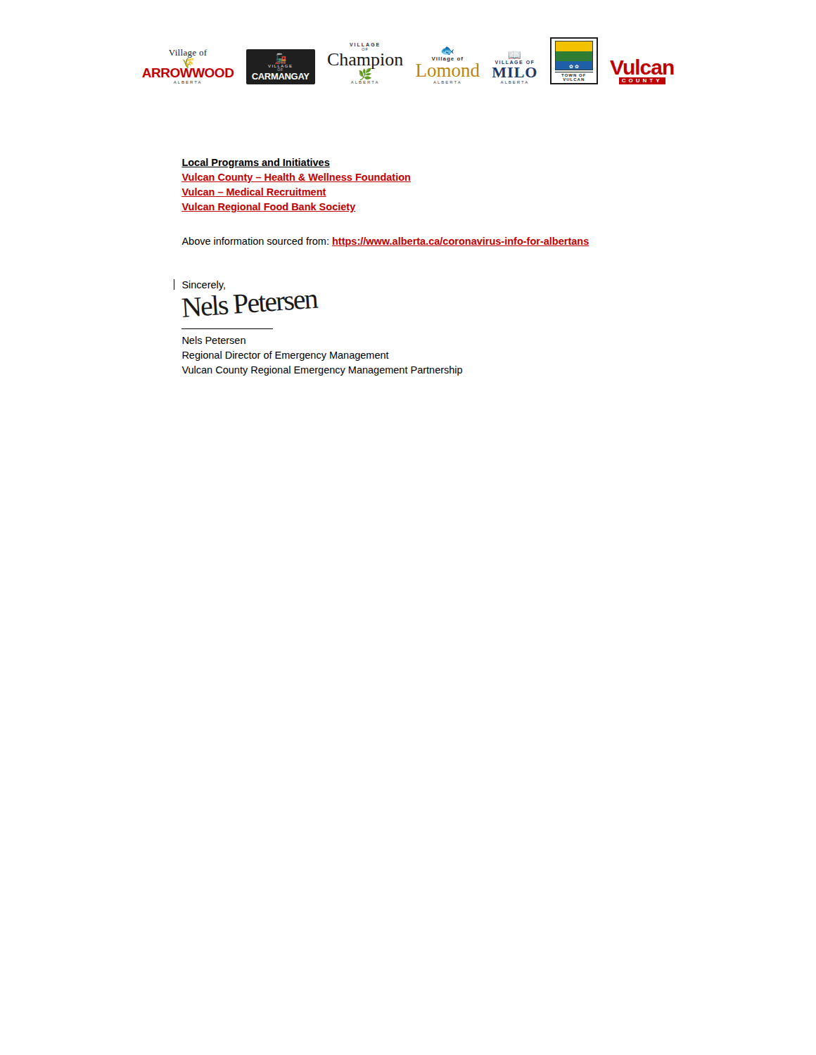Village of
🌾
ARROWWOOD
ALBERTA
🚂
VILLAGE
OF
CARMANGAY
VILLAGE
OF
Champion
🌿
ALBERTA
🐟
Village of
Lomond
ALBERTA
📖
VILLAGE OF
MILO
ALBERTA
TOWN OF VULCAN
Vulcan
COUNTY
Local Programs and Initiatives
Vulcan County – Health & Wellness Foundation
Vulcan – Medical Recruitment
Vulcan Regional Food Bank Society
Above information sourced from: https://www.alberta.ca/coronavirus-info-for-albertans
Sincerely,
Nels Petersen
Nels Petersen
Regional Director of Emergency Management
Vulcan County Regional Emergency Management Partnership